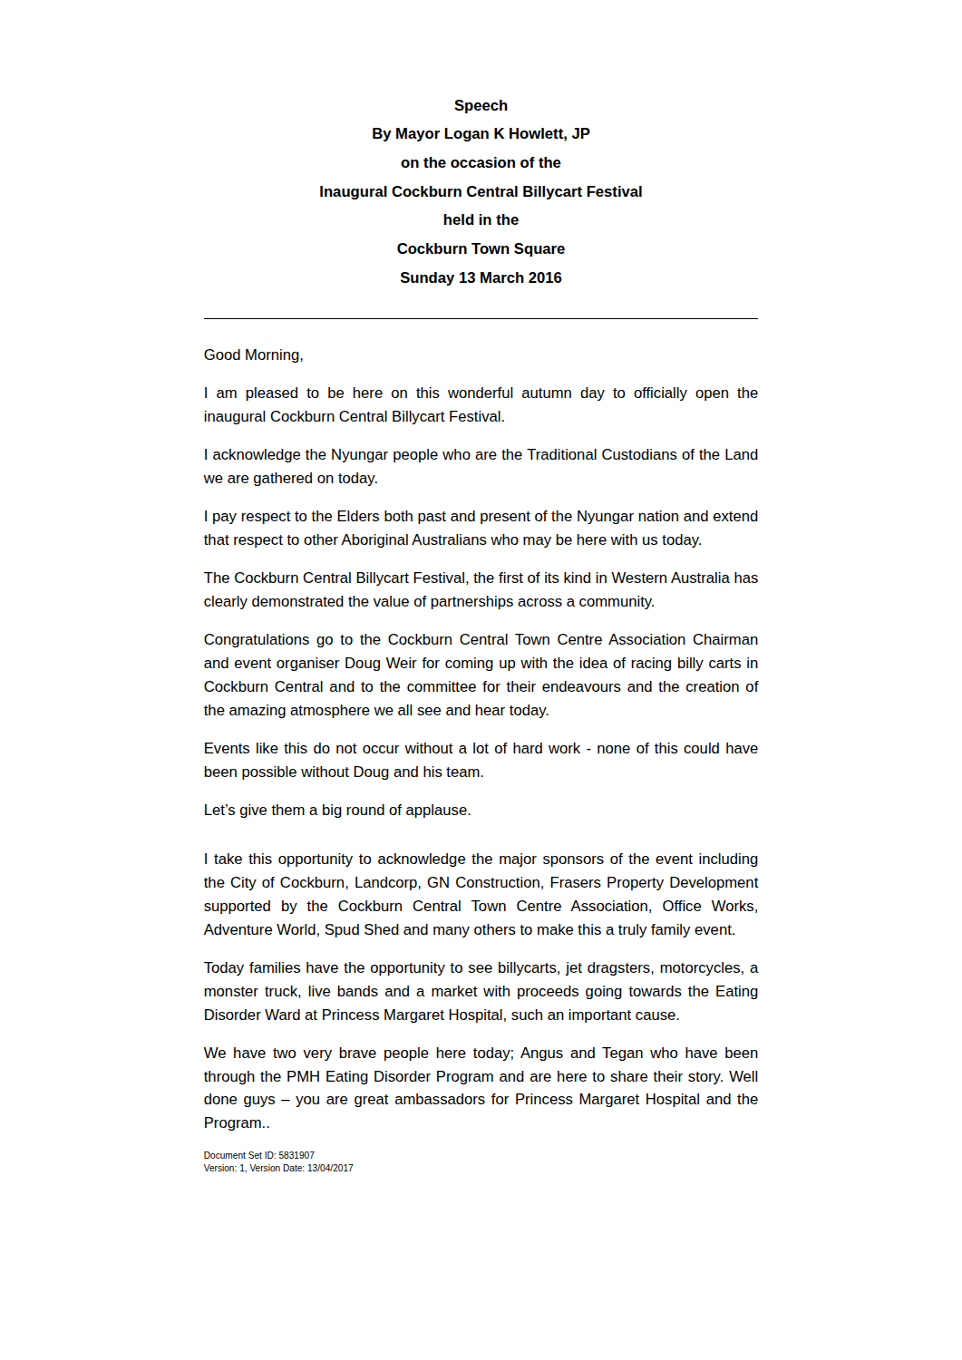Speech
By Mayor Logan K Howlett, JP
on the occasion of the
Inaugural Cockburn Central Billycart Festival
held in the
Cockburn Town Square
Sunday 13 March 2016
Good Morning,
I am pleased to be here on this wonderful autumn day to officially open the inaugural Cockburn Central Billycart Festival.
I acknowledge the Nyungar people who are the Traditional Custodians of the Land we are gathered on today.
I pay respect to the Elders both past and present of the Nyungar nation and extend that respect to other Aboriginal Australians who may be here with us today.
The Cockburn Central Billycart Festival, the first of its kind in Western Australia has clearly demonstrated the value of partnerships across a community.
Congratulations go to the Cockburn Central Town Centre Association Chairman and event organiser Doug Weir for coming up with the idea of racing billy carts in Cockburn Central and to the committee for their endeavours and the creation of the amazing atmosphere we all see and hear today.
Events like this do not occur without a lot of hard work - none of this could have been possible without Doug and his team.
Let’s give them a big round of applause.
I take this opportunity to acknowledge the major sponsors of the event including the City of Cockburn, Landcorp, GN Construction, Frasers Property Development supported by the Cockburn Central Town Centre Association, Office Works, Adventure World, Spud Shed and many others to make this a truly family event.
Today families have the opportunity to see billycarts, jet dragsters, motorcycles, a monster truck, live bands and a market with proceeds going towards the Eating Disorder Ward at Princess Margaret Hospital, such an important cause.
We have two very brave people here today; Angus and Tegan who have been through the PMH Eating Disorder Program and are here to share their story. Well done guys – you are great ambassadors for Princess Margaret Hospital and the Program..
Document Set ID: 5831907
Version: 1, Version Date: 13/04/2017